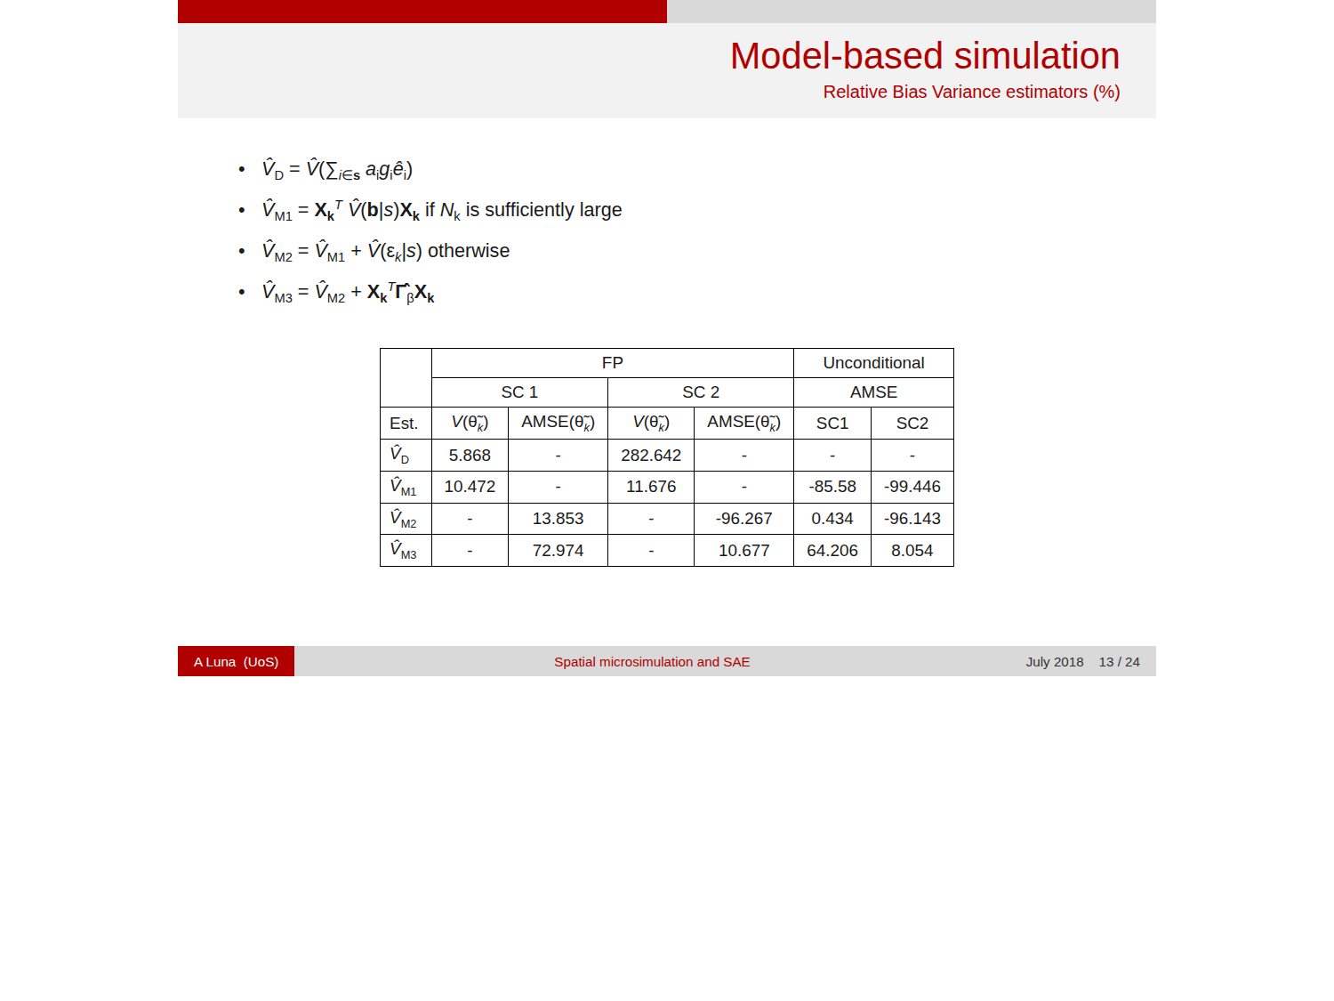Model-based simulation
Relative Bias Variance estimators (%)
V̂D = V̂(∑i∈s aigiêi)
V̂M1 = XkT V̂(b|s)Xk if Nk is sufficiently large
V̂M2 = V̂M1 + V̂(εk|s) otherwise
V̂M3 = V̂M2 + XkTΓ̂βXk
| | FP | Unconditional |
| --- | --- | --- |
| | SC 1 | SC 2 | AMSE |
| Est. | V (θ̃ k ) | AMSE (θ̃ k ) | V (θ̃ k ) | AMSE (θ̃ k ) | SC1 | SC2 |
| V̂ D | 5.868 | - | 282.642 | - | - | - |
| V̂ M1 | 10.472 | - | 11.676 | - | -85.58 | -99.446 |
| V̂ M2 | - | 13.853 | - | -96.267 | 0.434 | -96.143 |
| V̂ M3 | - | 72.974 | - | 10.677 | 64.206 | 8.054 |
A Luna (UoS)
Spatial microsimulation and SAE
July 2018 13 / 24